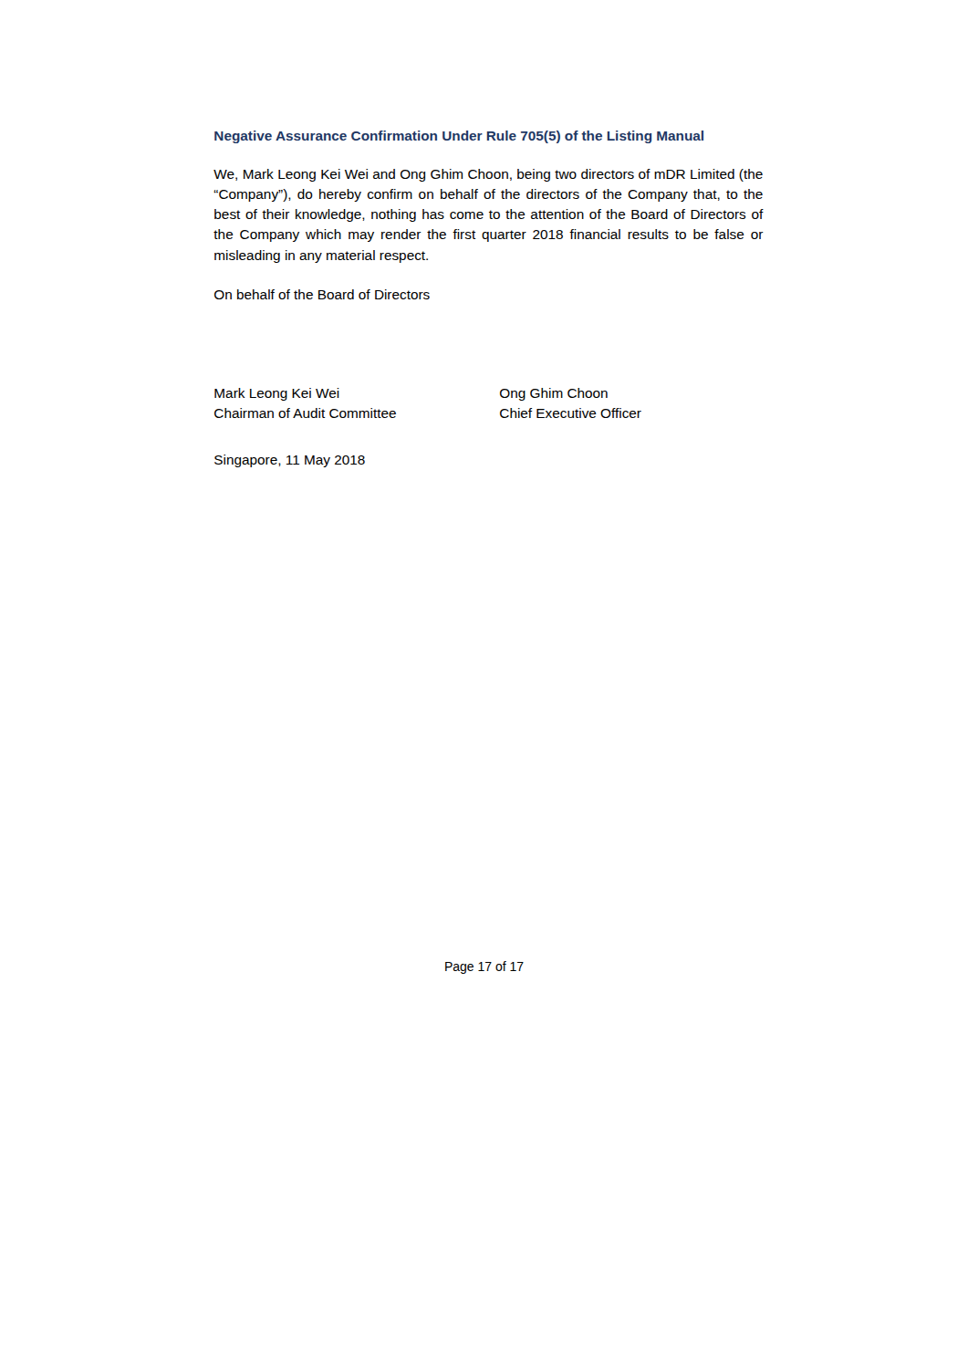Negative Assurance Confirmation Under Rule 705(5) of the Listing Manual
We, Mark Leong Kei Wei and Ong Ghim Choon, being two directors of mDR Limited (the “Company”), do hereby confirm on behalf of the directors of the Company that, to the best of their knowledge, nothing has come to the attention of the Board of Directors of the Company which may render the first quarter 2018 financial results to be false or misleading in any material respect.
On behalf of the Board of Directors
| Mark Leong Kei Wei Chairman of Audit Committee | Ong Ghim Choon Chief Executive Officer |
Singapore, 11 May 2018
Page 17 of 17